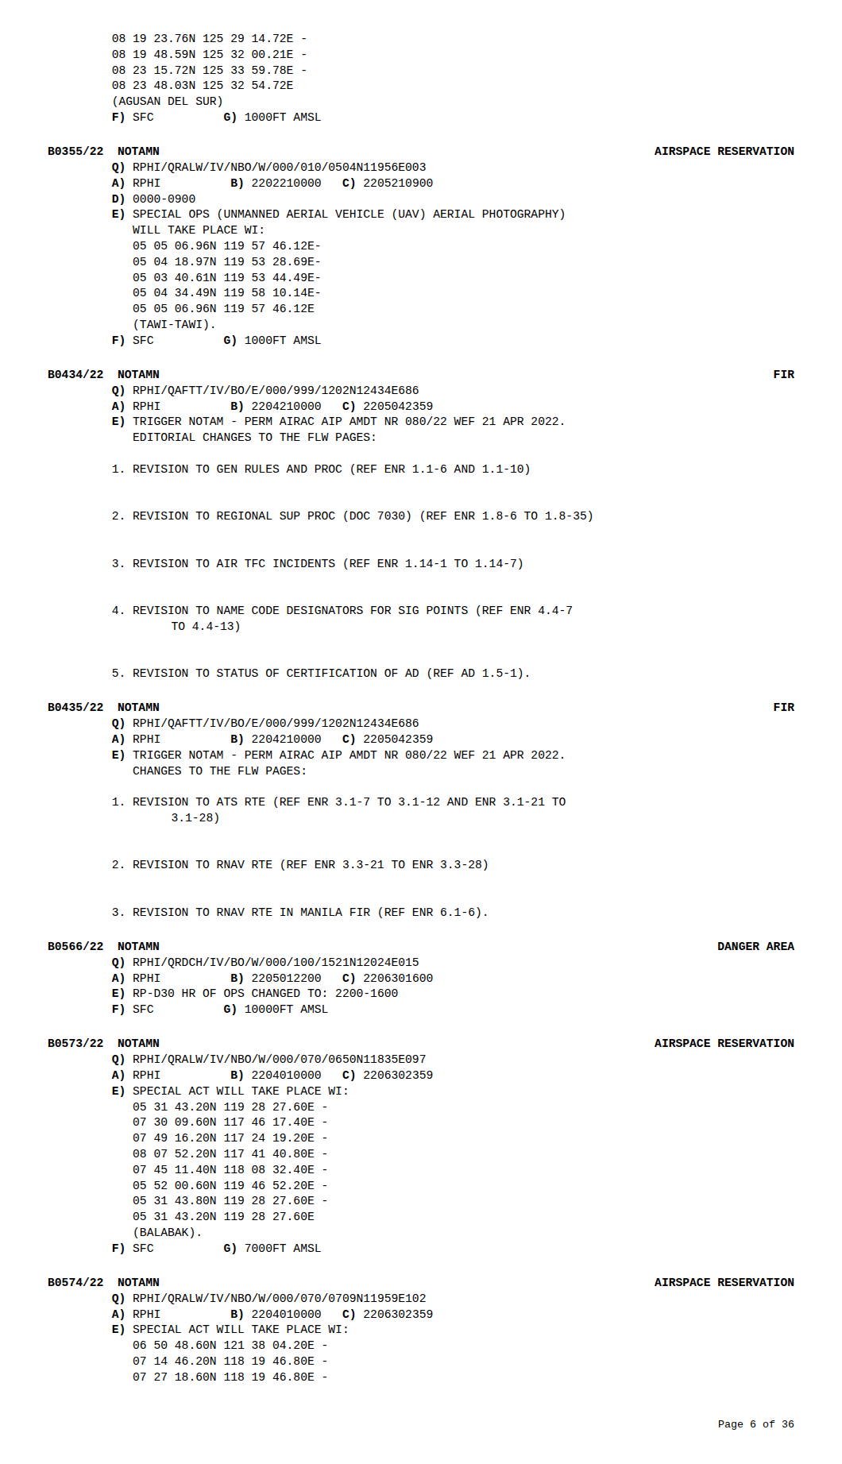08 19 23.76N 125 29 14.72E - 08 19 48.59N 125 32 00.21E - 08 23 15.72N 125 33 59.78E - 08 23 48.03N 125 32 54.72E (AGUSAN DEL SUR) F) SFC G) 1000FT AMSL
B0355/22 NOTAMN AIRSPACE RESERVATION
Q) RPHI/QRALW/IV/NBO/W/000/010/0504N11956E003 A) RPHI B) 2202210000 C) 2205210900 D) 0000-0900 E) SPECIAL OPS (UNMANNED AERIAL VEHICLE (UAV) AERIAL PHOTOGRAPHY) WILL TAKE PLACE WI: 05 05 06.96N 119 57 46.12E- 05 04 18.97N 119 53 28.69E- 05 03 40.61N 119 53 44.49E- 05 04 34.49N 119 58 10.14E- 05 05 06.96N 119 57 46.12E (TAWI-TAWI). F) SFC G) 1000FT AMSL
B0434/22 NOTAMN FIR
Q) RPHI/QAFTT/IV/BO/E/000/999/1202N12434E686 A) RPHI B) 2204210000 C) 2205042359 E) TRIGGER NOTAM - PERM AIRAC AIP AMDT NR 080/22 WEF 21 APR 2022. EDITORIAL CHANGES TO THE FLW PAGES: 1. REVISION TO GEN RULES AND PROC (REF ENR 1.1-6 AND 1.1-10) 2. REVISION TO REGIONAL SUP PROC (DOC 7030) (REF ENR 1.8-6 TO 1.8-35) 3. REVISION TO AIR TFC INCIDENTS (REF ENR 1.14-1 TO 1.14-7) 4. REVISION TO NAME CODE DESIGNATORS FOR SIG POINTS (REF ENR 4.4-7 TO 4.4-13) 5. REVISION TO STATUS OF CERTIFICATION OF AD (REF AD 1.5-1).
B0435/22 NOTAMN FIR
Q) RPHI/QAFTT/IV/BO/E/000/999/1202N12434E686 A) RPHI B) 2204210000 C) 2205042359 E) TRIGGER NOTAM - PERM AIRAC AIP AMDT NR 080/22 WEF 21 APR 2022. CHANGES TO THE FLW PAGES: 1. REVISION TO ATS RTE (REF ENR 3.1-7 TO 3.1-12 AND ENR 3.1-21 TO 3.1-28) 2. REVISION TO RNAV RTE (REF ENR 3.3-21 TO ENR 3.3-28) 3. REVISION TO RNAV RTE IN MANILA FIR (REF ENR 6.1-6).
B0566/22 NOTAMN DANGER AREA
Q) RPHI/QRDCH/IV/BO/W/000/100/1521N12024E015 A) RPHI B) 2205012200 C) 2206301600 E) RP-D30 HR OF OPS CHANGED TO: 2200-1600 F) SFC G) 10000FT AMSL
B0573/22 NOTAMN AIRSPACE RESERVATION
Q) RPHI/QRALW/IV/NBO/W/000/070/0650N11835E097 A) RPHI B) 2204010000 C) 2206302359 E) SPECIAL ACT WILL TAKE PLACE WI: 05 31 43.20N 119 28 27.60E - 07 30 09.60N 117 46 17.40E - 07 49 16.20N 117 24 19.20E - 08 07 52.20N 117 41 40.80E - 07 45 11.40N 118 08 32.40E - 05 52 00.60N 119 46 52.20E - 05 31 43.80N 119 28 27.60E - 05 31 43.20N 119 28 27.60E (BALABAK). F) SFC G) 7000FT AMSL
B0574/22 NOTAMN AIRSPACE RESERVATION
Q) RPHI/QRALW/IV/NBO/W/000/070/0709N11959E102 A) RPHI B) 2204010000 C) 2206302359 E) SPECIAL ACT WILL TAKE PLACE WI: 06 50 48.60N 121 38 04.20E - 07 14 46.20N 118 19 46.80E - 07 27 18.60N 118 19 46.80E -
Page 6 of 36